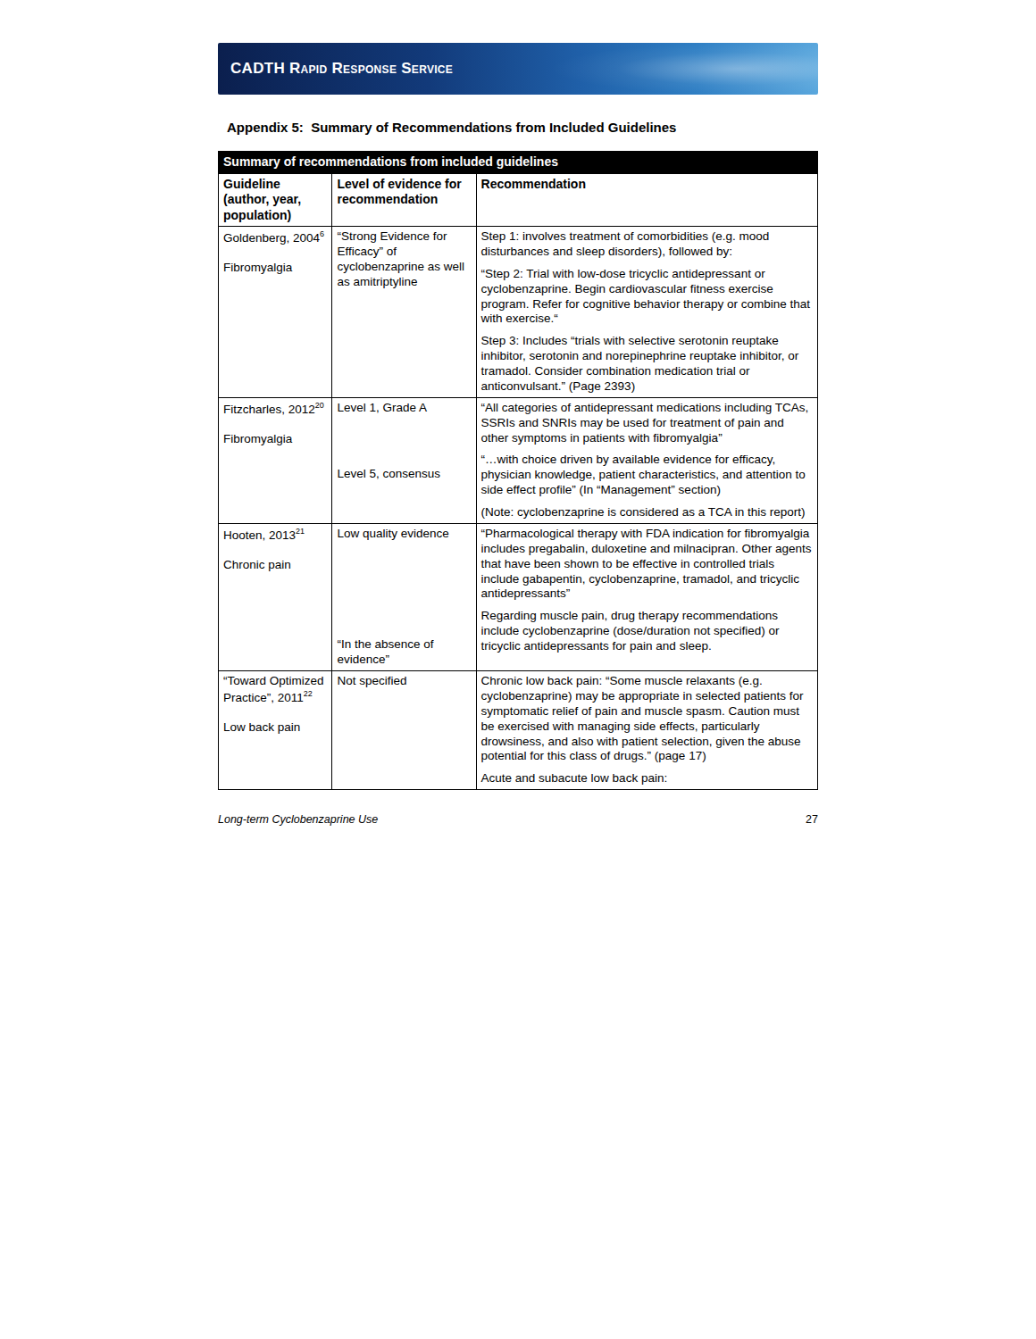CADTH Rapid Response Service
Appendix 5: Summary of Recommendations from Included Guidelines
| Summary of recommendations from included guidelines |
| Guideline (author, year, population) | Level of evidence for recommendation | Recommendation |
| Goldenberg, 2004 6 Fibromyalgia | “Strong Evidence for Efficacy” of cyclobenzaprine as well as amitriptyline | Step 1: involves treatment of comorbidities (e.g. mood disturbances and sleep disorders), followed by: “Step 2: Trial with low-dose tricyclic antidepressant or cyclobenzaprine. Begin cardiovascular fitness exercise program. Refer for cognitive behavior therapy or combine that with exercise.“ Step 3: Includes “trials with selective serotonin reuptake inhibitor, serotonin and norepinephrine reuptake inhibitor, or tramadol. Consider combination medication trial or anticonvulsant.” (Page 2393) |
| Fitzcharles, 2012 20 Fibromyalgia | Level 1, Grade A Level 5, consensus | “All categories of antidepressant medications including TCAs, SSRIs and SNRIs may be used for treatment of pain and other symptoms in patients with fibromyalgia” “…with choice driven by available evidence for efficacy, physician knowledge, patient characteristics, and attention to side effect profile” (In “Management” section) (Note: cyclobenzaprine is considered as a TCA in this report) |
| Hooten, 2013 21 Chronic pain | Low quality evidence “In the absence of evidence” | “Pharmacological therapy with FDA indication for fibromyalgia includes pregabalin, duloxetine and milnacipran. Other agents that have been shown to be effective in controlled trials include gabapentin, cyclobenzaprine, tramadol, and tricyclic antidepressants” Regarding muscle pain, drug therapy recommendations include cyclobenzaprine (dose/duration not specified) or tricyclic antidepressants for pain and sleep. |
| “Toward Optimized Practice”, 2011 22 Low back pain | Not specified | Chronic low back pain: “Some muscle relaxants (e.g. cyclobenzaprine) may be appropriate in selected patients for symptomatic relief of pain and muscle spasm. Caution must be exercised with managing side effects, particularly drowsiness, and also with patient selection, given the abuse potential for this class of drugs.” (page 17) Acute and subacute low back pain: |
Long-term Cyclobenzaprine Use 27